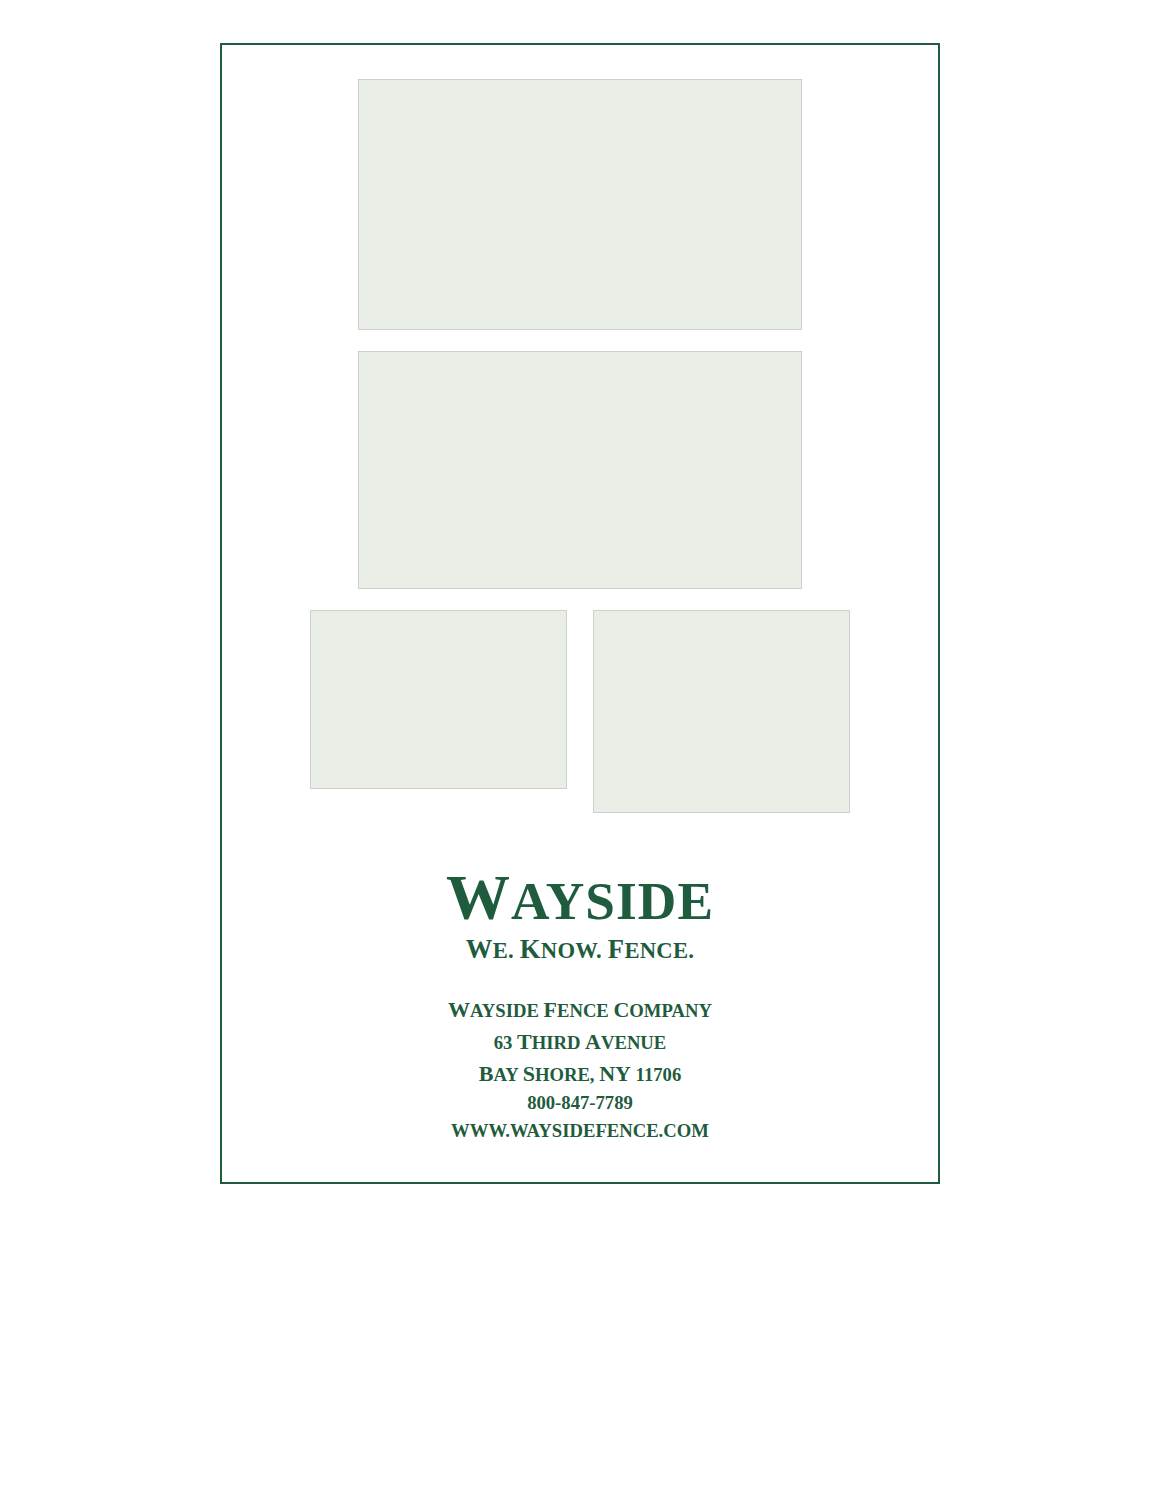Wayside
We. Know. Fence.
Wayside Fence Company
63 Third Avenue
Bay Shore, NY 11706
800-847-7789
www.waysidefence.com